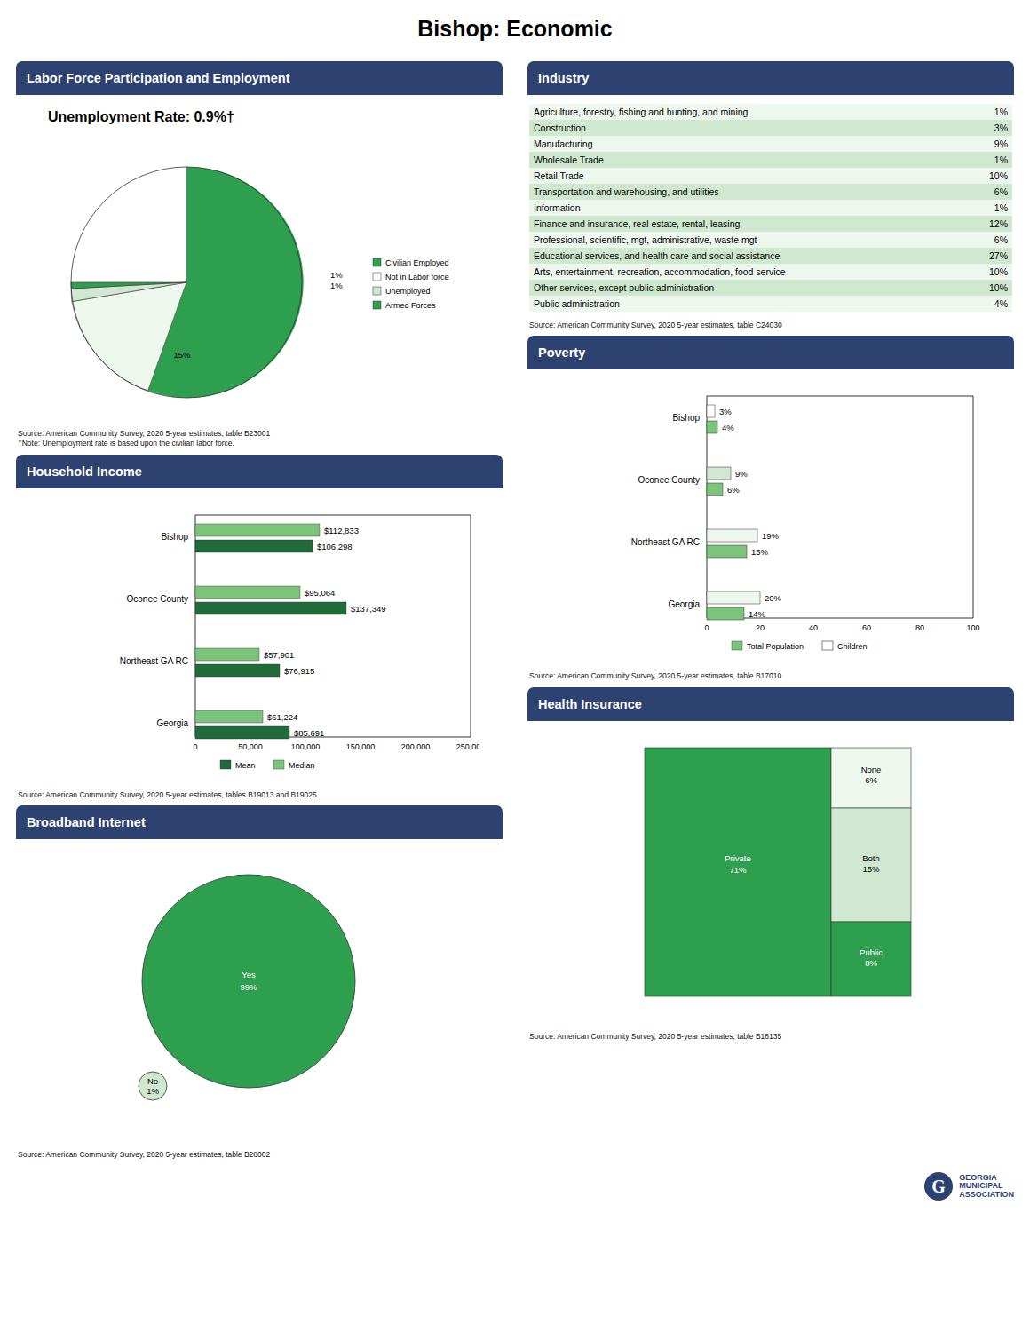Bishop: Economic
Labor Force Participation and Employment
Unemployment Rate: 0.9%†
83% 15% 1% 1% Civilian Employed Not in Labor force Unemployed Armed Forces
Source: American Community Survey, 2020 5-year estimates, table B23001
†Note: Unemployment rate is based upon the civilian labor force.
Household Income
0 50,000 100,000 150,000 200,000 250,000 Bishop $112,833 $106,298 Oconee County $95,064 $137,349 Northeast GA RC $57,901 $76,915 Georgia $61,224 $85,691 Mean Median
Source: American Community Survey, 2020 5-year estimates, tables B19013 and B19025
Broadband Internet
Yes 99% No 1%
Source: American Community Survey, 2020 5-year estimates, table B28002
Industry
| Agriculture, forestry, fishing and hunting, and mining | 1% |
| Construction | 3% |
| Manufacturing | 9% |
| Wholesale Trade | 1% |
| Retail Trade | 10% |
| Transportation and warehousing, and utilities | 6% |
| Information | 1% |
| Finance and insurance, real estate, rental, leasing | 12% |
| Professional, scientific, mgt, administrative, waste mgt | 6% |
| Educational services, and health care and social assistance | 27% |
| Arts, entertainment, recreation, accommodation, food service | 10% |
| Other services, except public administration | 10% |
| Public administration | 4% |
Source: American Community Survey, 2020 5-year estimates, table C24030
Poverty
0 20 40 60 80 100 Bishop 3% 4% Oconee County 9% 6% Northeast GA RC 19% 15% Georgia 20% 14% Total Population Children
Source: American Community Survey, 2020 5-year estimates, table B17010
Health Insurance
Private 71% None 6% Both 15% Public 8%
Source: American Community Survey, 2020 5-year estimates, table B18135
G
GEORGIA
MUNICIPAL
ASSOCIATION